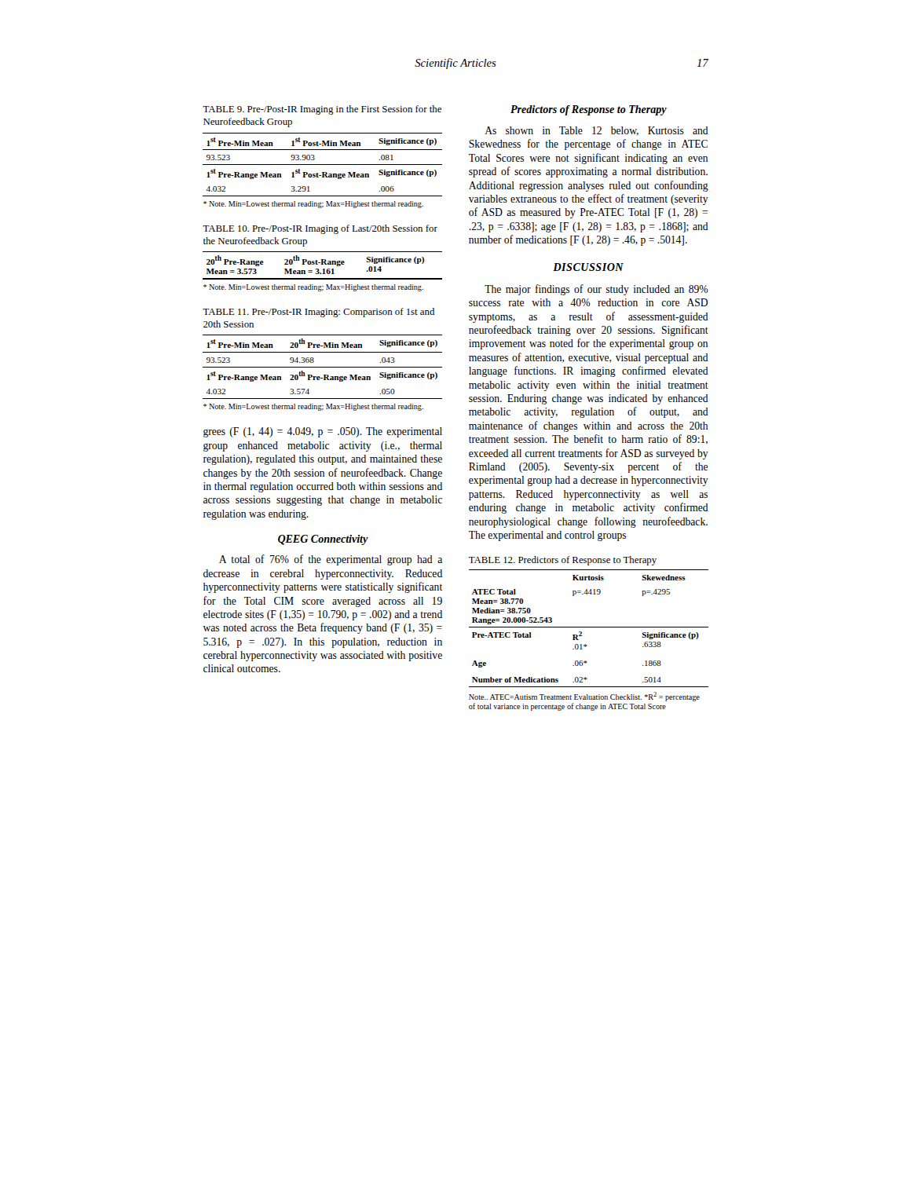Scientific Articles 17
TABLE 9. Pre-/Post-IR Imaging in the First Session for the Neurofeedback Group
| 1 st Pre-Min Mean | 1 st Post-Min Mean | Significance (p) |
| --- | --- | --- |
| 93.523 | 93.903 | .081 |
| 1 st Pre-Range Mean | 1 st Post-Range Mean | Significance (p) |
| 4.032 | 3.291 | .006 |
* Note. Min=Lowest thermal reading; Max=Highest thermal reading.
TABLE 10. Pre-/Post-IR Imaging of Last/20th Session for the Neurofeedback Group
| 20 th Pre-Range Mean = 3.573 | 20 th Post-Range Mean = 3.161 | Significance (p) .014 |
| --- | --- | --- |
* Note. Min=Lowest thermal reading; Max=Highest thermal reading.
TABLE 11. Pre-/Post-IR Imaging: Comparison of 1st and 20th Session
| 1 st Pre-Min Mean | 20 th Pre-Min Mean | Significance (p) |
| --- | --- | --- |
| 93.523 | 94.368 | .043 |
| 1 st Pre-Range Mean | 20 th Pre-Range Mean | Significance (p) |
| 4.032 | 3.574 | .050 |
* Note. Min=Lowest thermal reading; Max=Highest thermal reading.
grees (F (1, 44) = 4.049, p = .050). The experimental group enhanced metabolic activity (i.e., thermal regulation), regulated this output, and maintained these changes by the 20th session of neurofeedback. Change in thermal regulation occurred both within sessions and across sessions suggesting that change in metabolic regulation was enduring.
QEEG Connectivity
A total of 76% of the experimental group had a decrease in cerebral hyperconnectivity. Reduced hyperconnectivity patterns were statistically significant for the Total CIM score averaged across all 19 electrode sites (F (1,35) = 10.790, p = .002) and a trend was noted across the Beta frequency band (F (1, 35) = 5.316, p = .027). In this population, reduction in cerebral hyperconnectivity was associated with positive clinical outcomes.
Predictors of Response to Therapy
As shown in Table 12 below, Kurtosis and Skewedness for the percentage of change in ATEC Total Scores were not significant indicating an even spread of scores approximating a normal distribution. Additional regression analyses ruled out confounding variables extraneous to the effect of treatment (severity of ASD as measured by Pre-ATEC Total [F (1, 28) = .23, p = .6338]; age [F (1, 28) = 1.83, p = .1868]; and number of medications [F (1, 28) = .46, p = .5014].
DISCUSSION
The major findings of our study included an 89% success rate with a 40% reduction in core ASD symptoms, as a result of assessment-guided neurofeedback training over 20 sessions. Significant improvement was noted for the experimental group on measures of attention, executive, visual perceptual and language functions. IR imaging confirmed elevated metabolic activity even within the initial treatment session. Enduring change was indicated by enhanced metabolic activity, regulation of output, and maintenance of changes within and across the 20th treatment session. The benefit to harm ratio of 89:1, exceeded all current treatments for ASD as surveyed by Rimland (2005). Seventy-six percent of the experimental group had a decrease in hyperconnectivity patterns. Reduced hyperconnectivity as well as enduring change in metabolic activity confirmed neurophysiological change following neurofeedback. The experimental and control groups
TABLE 12. Predictors of Response to Therapy
| | Kurtosis | Skewedness |
| --- | --- | --- |
| ATEC Total Mean= 38.770 Median= 38.750 Range= 20.000-52.543 | p=.4419 | p=.4295 |
| Pre-ATEC Total | R 2 .01* | Significance (p) .6338 |
| Age | .06* | .1868 |
| Number of Medications | .02* | .5014 |
Note.. ATEC=Autism Treatment Evaluation Checklist. *R2 = percentage of total variance in percentage of change in ATEC Total Score